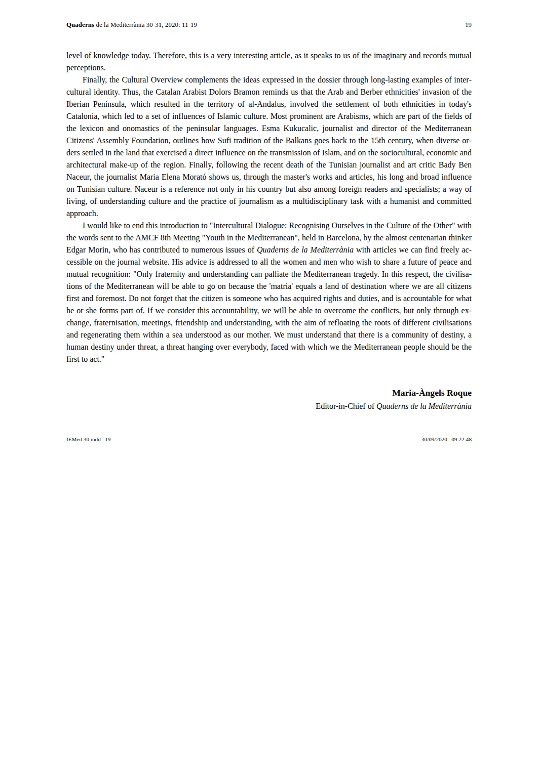Quaderns de la Mediterrània 30-31, 2020: 11-19 19
level of knowledge today. Therefore, this is a very interesting article, as it speaks to us of the imaginary and records mutual perceptions.
Finally, the Cultural Overview complements the ideas expressed in the dossier through long-lasting examples of intercultural identity. Thus, the Catalan Arabist Dolors Bramon reminds us that the Arab and Berber ethnicities' invasion of the Iberian Peninsula, which resulted in the territory of al-Andalus, involved the settlement of both ethnicities in today's Catalonia, which led to a set of influences of Islamic culture. Most prominent are Arabisms, which are part of the fields of the lexicon and onomastics of the peninsular languages. Esma Kukucalic, journalist and director of the Mediterranean Citizens' Assembly Foundation, outlines how Sufi tradition of the Balkans goes back to the 15th century, when diverse orders settled in the land that exercised a direct influence on the transmission of Islam, and on the sociocultural, economic and architectural make-up of the region. Finally, following the recent death of the Tunisian journalist and art critic Bady Ben Naceur, the journalist Maria Elena Morató shows us, through the master's works and articles, his long and broad influence on Tunisian culture. Naceur is a reference not only in his country but also among foreign readers and specialists; a way of living, of understanding culture and the practice of journalism as a multidisciplinary task with a humanist and committed approach.
I would like to end this introduction to "Intercultural Dialogue: Recognising Ourselves in the Culture of the Other" with the words sent to the AMCF 8th Meeting "Youth in the Mediterranean", held in Barcelona, by the almost centenarian thinker Edgar Morin, who has contributed to numerous issues of Quaderns de la Mediterrània with articles we can find freely accessible on the journal website. His advice is addressed to all the women and men who wish to share a future of peace and mutual recognition: "Only fraternity and understanding can palliate the Mediterranean tragedy. In this respect, the civilisations of the Mediterranean will be able to go on because the 'matria' equals a land of destination where we are all citizens first and foremost. Do not forget that the citizen is someone who has acquired rights and duties, and is accountable for what he or she forms part of. If we consider this accountability, we will be able to overcome the conflicts, but only through exchange, fraternisation, meetings, friendship and understanding, with the aim of refloating the roots of different civilisations and regenerating them within a sea understood as our mother. We must understand that there is a community of destiny, a human destiny under threat, a threat hanging over everybody, faced with which we the Mediterranean people should be the first to act."
Maria-Àngels Roque Editor-in-Chief of Quaderns de la Mediterrània
IEMed 30.indd 19 30/09/2020 09:22:48